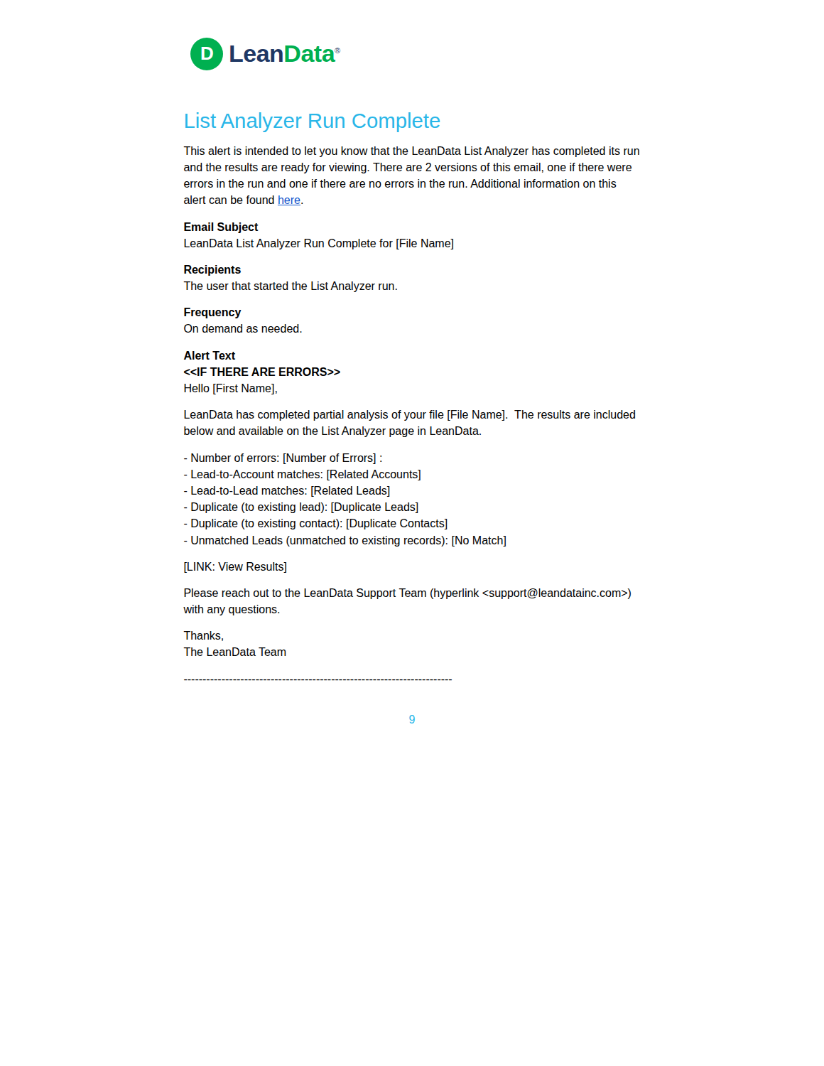D Lean Data®
List Analyzer Run Complete
This alert is intended to let you know that the LeanData List Analyzer has completed its run and the results are ready for viewing. There are 2 versions of this email, one if there were errors in the run and one if there are no errors in the run. Additional information on this alert can be found here.
Email Subject
LeanData List Analyzer Run Complete for [File Name]
Recipients
The user that started the List Analyzer run.
Frequency
On demand as needed.
Alert Text
<<IF THERE ARE ERRORS>>
Hello [First Name],
LeanData has completed partial analysis of your file [File Name]. The results are included below and available on the List Analyzer page in LeanData.
- Number of errors: [Number of Errors] :
- Lead-to-Account matches: [Related Accounts]
- Lead-to-Lead matches: [Related Leads]
- Duplicate (to existing lead): [Duplicate Leads]
- Duplicate (to existing contact): [Duplicate Contacts]
- Unmatched Leads (unmatched to existing records): [No Match]
[LINK: View Results]
Please reach out to the LeanData Support Team (hyperlink <support@leandatainc.com>) with any questions.
Thanks,
The LeanData Team
-----------------------------------------------------------------------
9